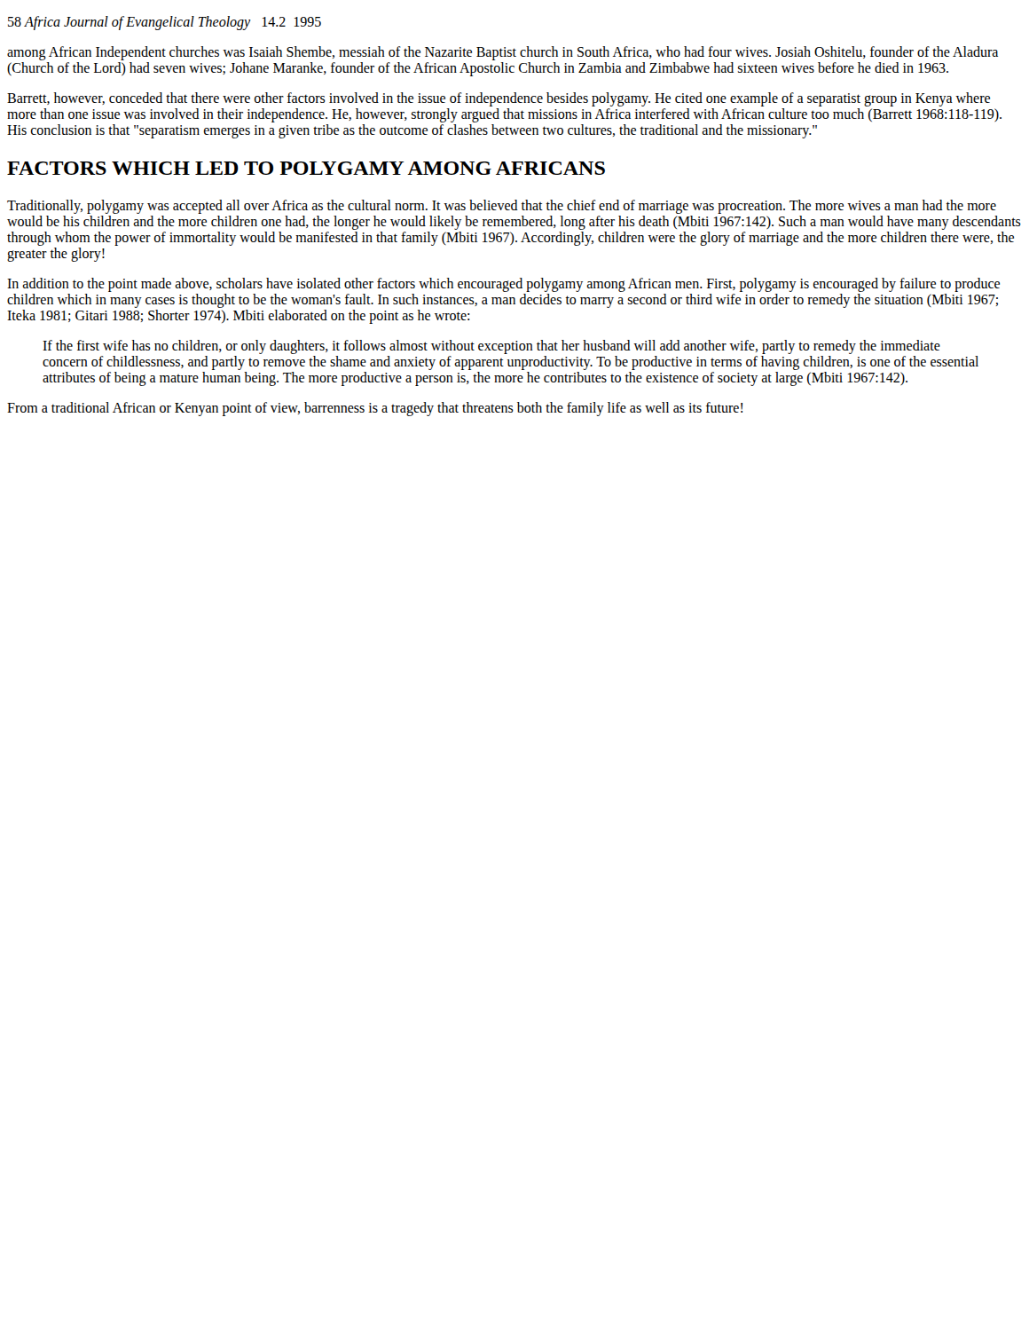58 Africa Journal of Evangelical Theology 14.2 1995
among African Independent churches was Isaiah Shembe, messiah of the Nazarite Baptist church in South Africa, who had four wives. Josiah Oshitelu, founder of the Aladura (Church of the Lord) had seven wives; Johane Maranke, founder of the African Apostolic Church in Zambia and Zimbabwe had sixteen wives before he died in 1963.
Barrett, however, conceded that there were other factors involved in the issue of independence besides polygamy. He cited one example of a separatist group in Kenya where more than one issue was involved in their independence. He, however, strongly argued that missions in Africa interfered with African culture too much (Barrett 1968:118-119). His conclusion is that "separatism emerges in a given tribe as the outcome of clashes between two cultures, the traditional and the missionary."
FACTORS WHICH LED TO POLYGAMY AMONG AFRICANS
Traditionally, polygamy was accepted all over Africa as the cultural norm. It was believed that the chief end of marriage was procreation. The more wives a man had the more would be his children and the more children one had, the longer he would likely be remembered, long after his death (Mbiti 1967:142). Such a man would have many descendants through whom the power of immortality would be manifested in that family (Mbiti 1967). Accordingly, children were the glory of marriage and the more children there were, the greater the glory!
In addition to the point made above, scholars have isolated other factors which encouraged polygamy among African men. First, polygamy is encouraged by failure to produce children which in many cases is thought to be the woman's fault. In such instances, a man decides to marry a second or third wife in order to remedy the situation (Mbiti 1967; Iteka 1981; Gitari 1988; Shorter 1974). Mbiti elaborated on the point as he wrote:
If the first wife has no children, or only daughters, it follows almost without exception that her husband will add another wife, partly to remedy the immediate concern of childlessness, and partly to remove the shame and anxiety of apparent unproductivity. To be productive in terms of having children, is one of the essential attributes of being a mature human being. The more productive a person is, the more he contributes to the existence of society at large (Mbiti 1967:142).
From a traditional African or Kenyan point of view, barrenness is a tragedy that threatens both the family life as well as its future!